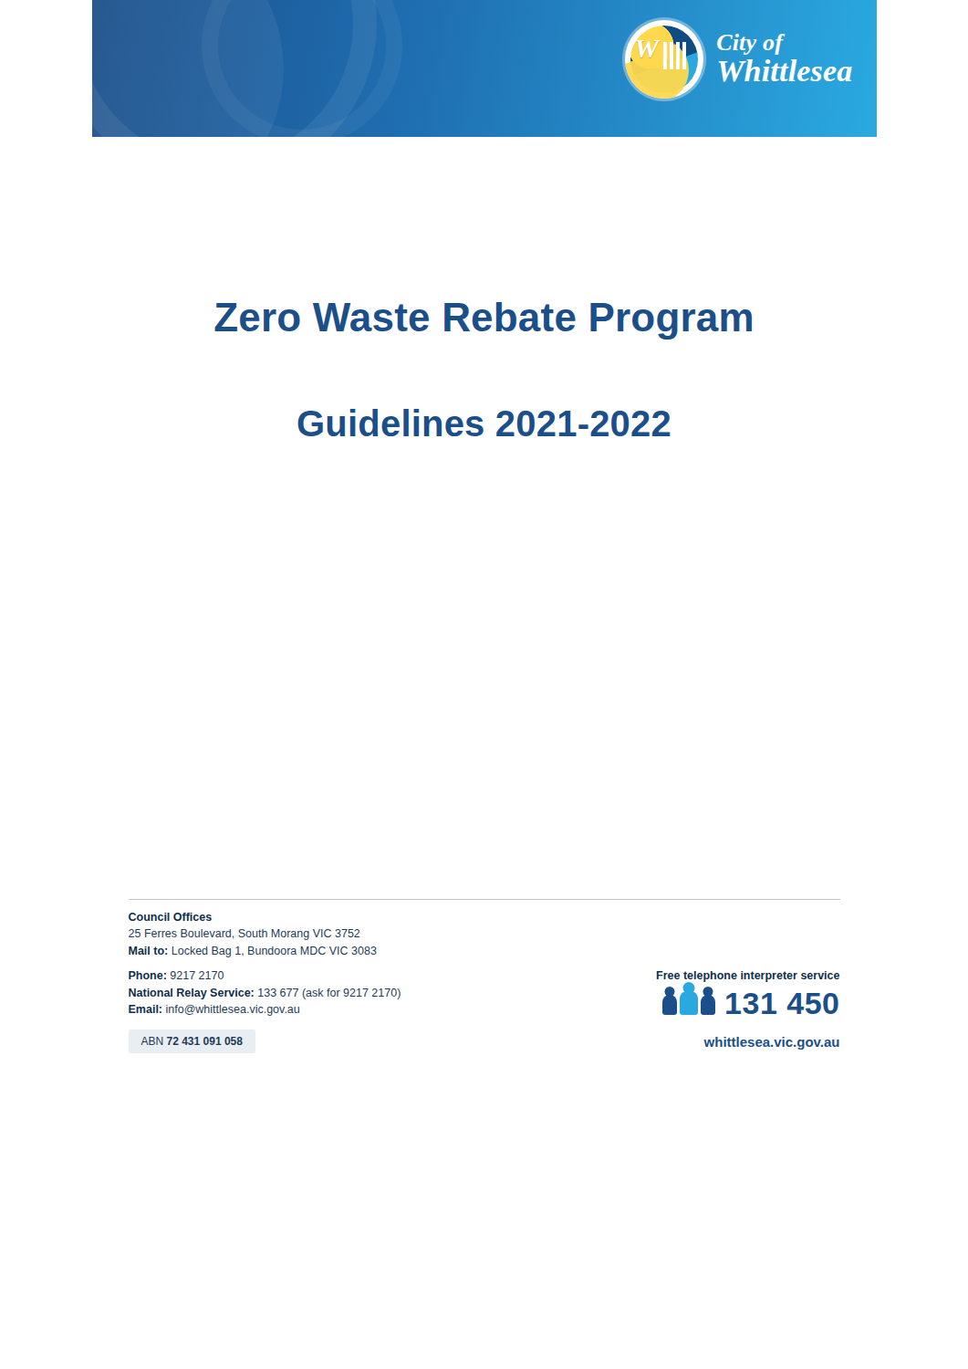W
City of Whittlesea
Zero Waste Rebate Program
Guidelines 2021-2022
Council Offices
25 Ferres Boulevard, South Morang VIC 3752
Mail to: Locked Bag 1, Bundoora MDC VIC 3083
Phone: 9217 2170
National Relay Service: 133 677 (ask for 9217 2170)
Email: info@whittlesea.vic.gov.au
Free telephone interpreter service
131 450
ABN 72 431 091 058 whittlesea.vic.gov.au